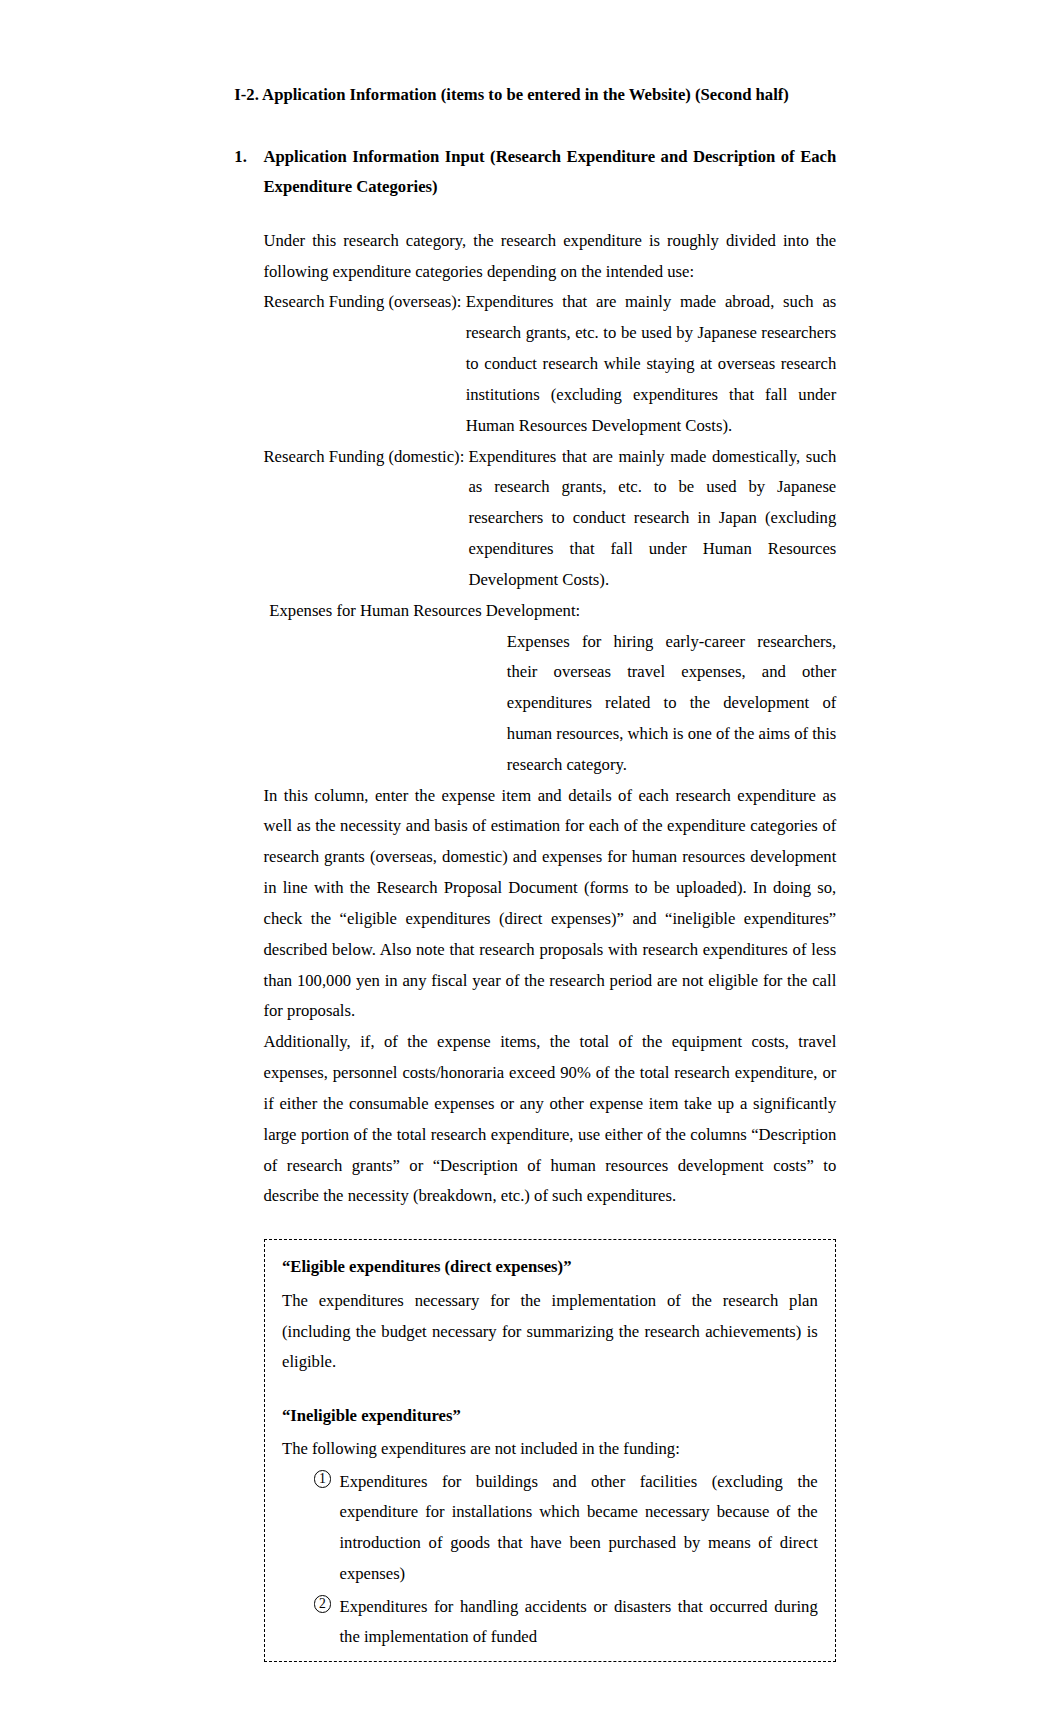I-2. Application Information (items to be entered in the Website) (Second half)
Application Information Input (Research Expenditure and Description of Each Expenditure Categories)
Under this research category, the research expenditure is roughly divided into the following expenditure categories depending on the intended use:
Research Funding (overseas): Expenditures that are mainly made abroad, such as research grants, etc. to be used by Japanese researchers to conduct research while staying at overseas research institutions (excluding expenditures that fall under Human Resources Development Costs).
Research Funding (domestic): Expenditures that are mainly made domestically, such as research grants, etc. to be used by Japanese researchers to conduct research in Japan (excluding expenditures that fall under Human Resources Development Costs).
Expenses for Human Resources Development:
Expenses for hiring early-career researchers, their overseas travel expenses, and other expenditures related to the development of human resources, which is one of the aims of this research category.
In this column, enter the expense item and details of each research expenditure as well as the necessity and basis of estimation for each of the expenditure categories of research grants (overseas, domestic) and expenses for human resources development in line with the Research Proposal Document (forms to be uploaded). In doing so, check the “eligible expenditures (direct expenses)” and “ineligible expenditures” described below. Also note that research proposals with research expenditures of less than 100,000 yen in any fiscal year of the research period are not eligible for the call for proposals.
Additionally, if, of the expense items, the total of the equipment costs, travel expenses, personnel costs/honoraria exceed 90% of the total research expenditure, or if either the consumable expenses or any other expense item take up a significantly large portion of the total research expenditure, use either of the columns “Description of research grants” or “Description of human resources development costs” to describe the necessity (breakdown, etc.) of such expenditures.
“Eligible expenditures (direct expenses)”
The expenditures necessary for the implementation of the research plan (including the budget necessary for summarizing the research achievements) is eligible.
“Ineligible expenditures”
The following expenditures are not included in the funding:
Expenditures for buildings and other facilities (excluding the expenditure for installations which became necessary because of the introduction of goods that have been purchased by means of direct expenses)
Expenditures for handling accidents or disasters that occurred during the implementation of funded